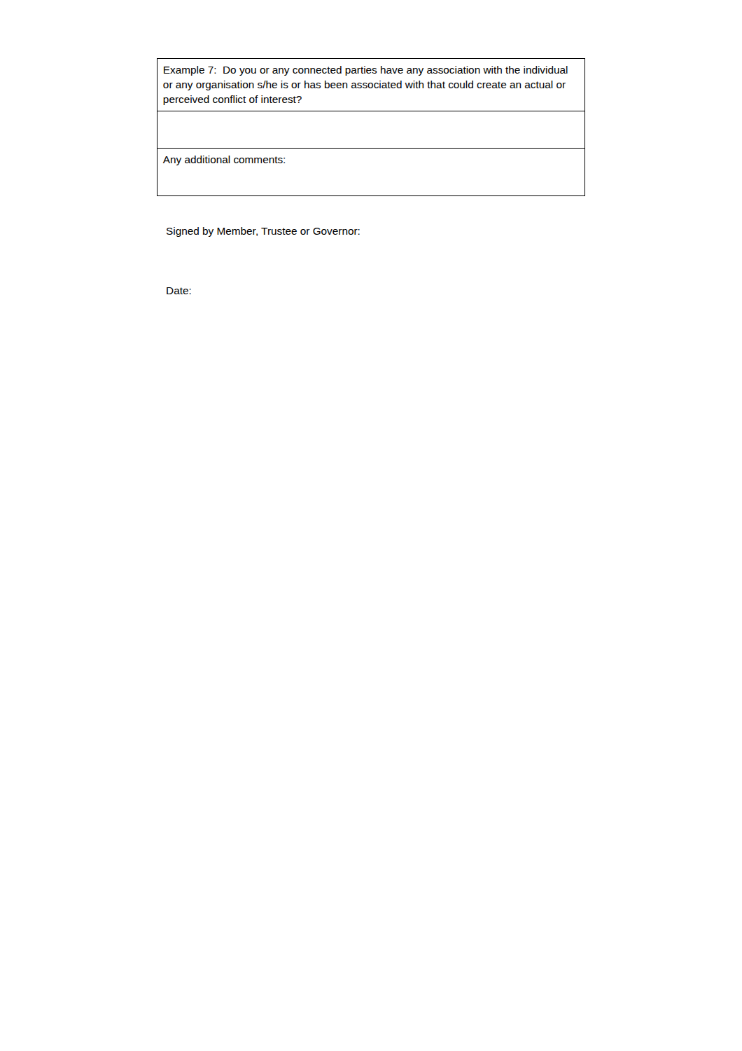| Example 7: Do you or any connected parties have any association with the individual or any organisation s/he is or has been associated with that could create an actual or perceived conflict of interest? |
| Any additional comments: |
Signed by Member, Trustee or Governor:
Date: